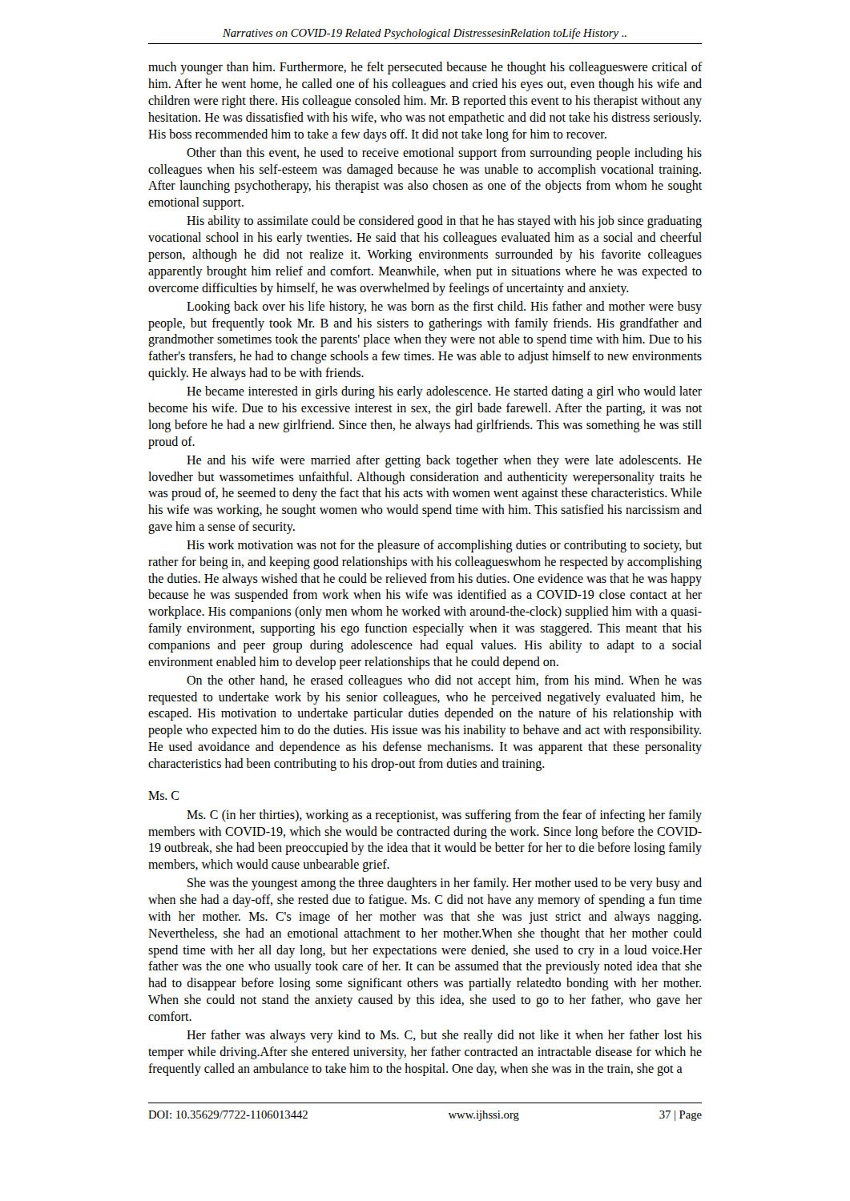Narratives on COVID-19 Related Psychological DistressesinRelation toLife History ..
much younger than him. Furthermore, he felt persecuted because he thought his colleagueswere critical of him. After he went home, he called one of his colleagues and cried his eyes out, even though his wife and children were right there. His colleague consoled him. Mr. B reported this event to his therapist without any hesitation. He was dissatisfied with his wife, who was not empathetic and did not take his distress seriously. His boss recommended him to take a few days off. It did not take long for him to recover.
Other than this event, he used to receive emotional support from surrounding people including his colleagues when his self-esteem was damaged because he was unable to accomplish vocational training. After launching psychotherapy, his therapist was also chosen as one of the objects from whom he sought emotional support.
His ability to assimilate could be considered good in that he has stayed with his job since graduating vocational school in his early twenties. He said that his colleagues evaluated him as a social and cheerful person, although he did not realize it. Working environments surrounded by his favorite colleagues apparently brought him relief and comfort. Meanwhile, when put in situations where he was expected to overcome difficulties by himself, he was overwhelmed by feelings of uncertainty and anxiety.
Looking back over his life history, he was born as the first child. His father and mother were busy people, but frequently took Mr. B and his sisters to gatherings with family friends. His grandfather and grandmother sometimes took the parents' place when they were not able to spend time with him. Due to his father's transfers, he had to change schools a few times. He was able to adjust himself to new environments quickly. He always had to be with friends.
He became interested in girls during his early adolescence. He started dating a girl who would later become his wife. Due to his excessive interest in sex, the girl bade farewell. After the parting, it was not long before he had a new girlfriend. Since then, he always had girlfriends. This was something he was still proud of.
He and his wife were married after getting back together when they were late adolescents. He lovedher but wassometimes unfaithful. Although consideration and authenticity werepersonality traits he was proud of, he seemed to deny the fact that his acts with women went against these characteristics. While his wife was working, he sought women who would spend time with him. This satisfied his narcissism and gave him a sense of security.
His work motivation was not for the pleasure of accomplishing duties or contributing to society, but rather for being in, and keeping good relationships with his colleagueswhom he respected by accomplishing the duties. He always wished that he could be relieved from his duties. One evidence was that he was happy because he was suspended from work when his wife was identified as a COVID-19 close contact at her workplace. His companions (only men whom he worked with around-the-clock) supplied him with a quasi-family environment, supporting his ego function especially when it was staggered. This meant that his companions and peer group during adolescence had equal values. His ability to adapt to a social environment enabled him to develop peer relationships that he could depend on.
On the other hand, he erased colleagues who did not accept him, from his mind. When he was requested to undertake work by his senior colleagues, who he perceived negatively evaluated him, he escaped. His motivation to undertake particular duties depended on the nature of his relationship with people who expected him to do the duties. His issue was his inability to behave and act with responsibility. He used avoidance and dependence as his defense mechanisms. It was apparent that these personality characteristics had been contributing to his drop-out from duties and training.
Ms. C
Ms. C (in her thirties), working as a receptionist, was suffering from the fear of infecting her family members with COVID-19, which she would be contracted during the work. Since long before the COVID-19 outbreak, she had been preoccupied by the idea that it would be better for her to die before losing family members, which would cause unbearable grief.
She was the youngest among the three daughters in her family. Her mother used to be very busy and when she had a day-off, she rested due to fatigue. Ms. C did not have any memory of spending a fun time with her mother. Ms. C's image of her mother was that she was just strict and always nagging. Nevertheless, she had an emotional attachment to her mother.When she thought that her mother could spend time with her all day long, but her expectations were denied, she used to cry in a loud voice.Her father was the one who usually took care of her. It can be assumed that the previously noted idea that she had to disappear before losing some significant others was partially relatedto bonding with her mother. When she could not stand the anxiety caused by this idea, she used to go to her father, who gave her comfort.
Her father was always very kind to Ms. C, but she really did not like it when her father lost his temper while driving.After she entered university, her father contracted an intractable disease for which he frequently called an ambulance to take him to the hospital. One day, when she was in the train, she got a
DOI: 10.35629/7722-1106013442 www.ijhssi.org 37 | Page